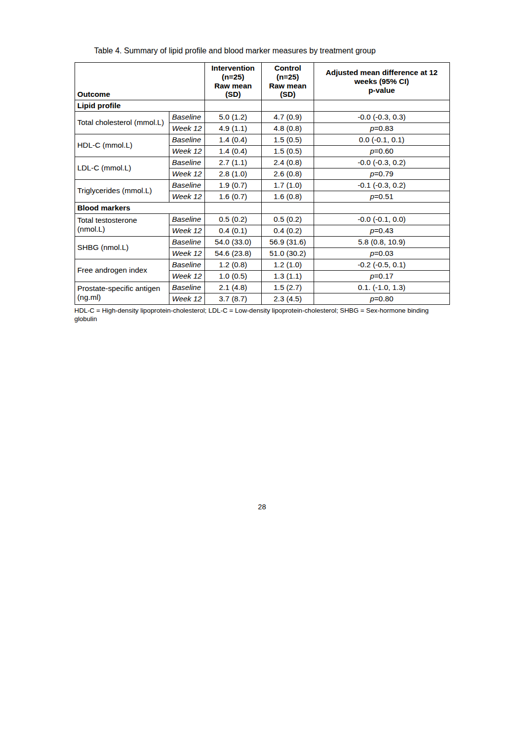Table 4. Summary of lipid profile and blood marker measures by treatment group
| Outcome | Intervention (n=25) Raw mean (SD) | Control (n=25) Raw mean (SD) | Adjusted mean difference at 12 weeks (95% CI) p-value |
| --- | --- | --- | --- |
| Lipid profile | | | |
| Total cholesterol (mmol.L) | Baseline | 5.0 (1.2) | 4.7 (0.9) | -0.0 (-0.3, 0.3) |
| Week 12 | 4.9 (1.1) | 4.8 (0.8) | p =0.83 |
| HDL-C (mmol.L) | Baseline | 1.4 (0.4) | 1.5 (0.5) | 0.0 (-0.1, 0.1) |
| Week 12 | 1.4 (0.4) | 1.5 (0.5) | p =0.60 |
| LDL-C (mmol.L) | Baseline | 2.7 (1.1) | 2.4 (0.8) | -0.0 (-0.3, 0.2) |
| Week 12 | 2.8 (1.0) | 2.6 (0.8) | p =0.79 |
| Triglycerides (mmol.L) | Baseline | 1.9 (0.7) | 1.7 (1.0) | -0.1 (-0.3, 0.2) |
| Week 12 | 1.6 (0.7) | 1.6 (0.8) | p =0.51 |
| Blood markers | | | |
| Total testosterone (nmol.L) | Baseline | 0.5 (0.2) | 0.5 (0.2) | -0.0 (-0.1, 0.0) |
| Week 12 | 0.4 (0.1) | 0.4 (0.2) | p =0.43 |
| SHBG (nmol.L) | Baseline | 54.0 (33.0) | 56.9 (31.6) | 5.8 (0.8, 10.9) |
| Week 12 | 54.6 (23.8) | 51.0 (30.2) | p =0.03 |
| Free androgen index | Baseline | 1.2 (0.8) | 1.2 (1.0) | -0.2 (-0.5, 0.1) |
| Week 12 | 1.0 (0.5) | 1.3 (1.1) | p =0.17 |
| Prostate-specific antigen (ng.ml) | Baseline | 2.1 (4.8) | 1.5 (2.7) | 0.1. (-1.0, 1.3) |
| Week 12 | 3.7 (8.7) | 2.3 (4.5) | p =0.80 |
HDL-C = High-density lipoprotein-cholesterol; LDL-C = Low-density lipoprotein-cholesterol; SHBG = Sex-hormone binding globulin
28